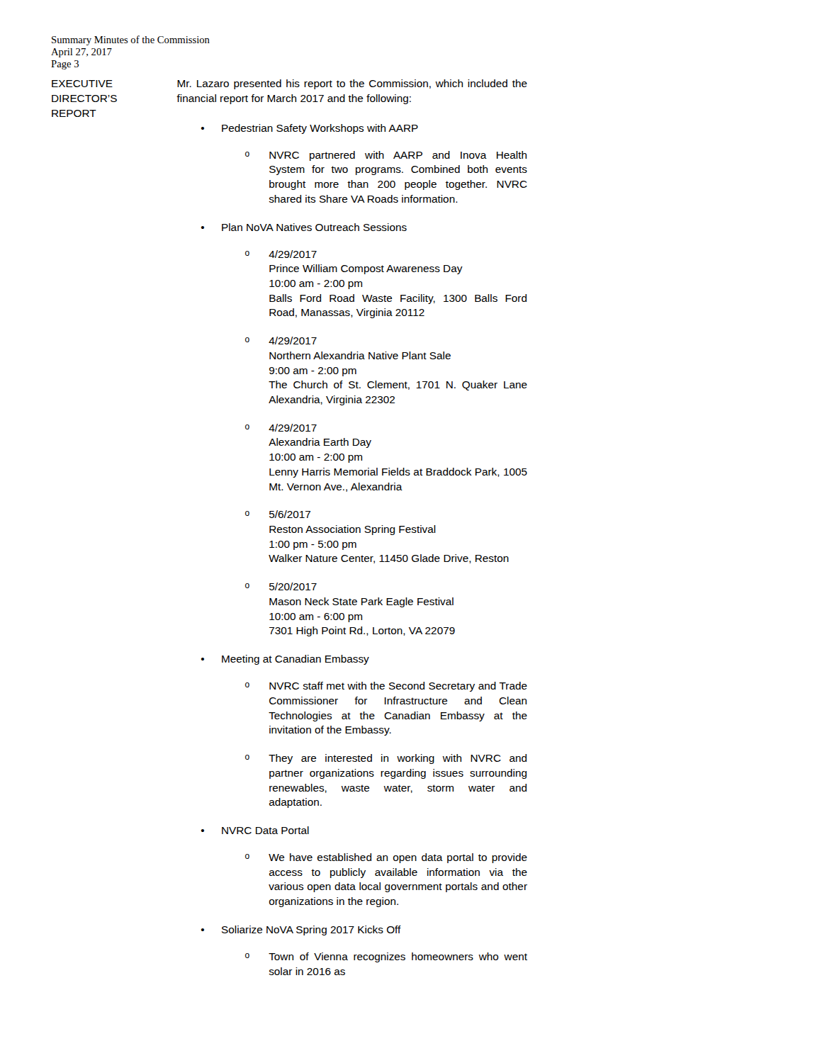Summary Minutes of the Commission
April 27, 2017
Page 3
EXECUTIVE
DIRECTOR’S
REPORT
Mr. Lazaro presented his report to the Commission, which included the financial report for March 2017 and the following:
Pedestrian Safety Workshops with AARP
NVRC partnered with AARP and Inova Health System for two programs. Combined both events brought more than 200 people together. NVRC shared its Share VA Roads information.
Plan NoVA Natives Outreach Sessions
4/29/2017
Prince William Compost Awareness Day
10:00 am - 2:00 pm
Balls Ford Road Waste Facility, 1300 Balls Ford Road, Manassas, Virginia 20112
4/29/2017
Northern Alexandria Native Plant Sale
9:00 am - 2:00 pm
The Church of St. Clement, 1701 N. Quaker Lane Alexandria, Virginia 22302
4/29/2017
Alexandria Earth Day
10:00 am - 2:00 pm
Lenny Harris Memorial Fields at Braddock Park, 1005 Mt. Vernon Ave., Alexandria
5/6/2017
Reston Association Spring Festival
1:00 pm - 5:00 pm
Walker Nature Center, 11450 Glade Drive, Reston
5/20/2017
Mason Neck State Park Eagle Festival
10:00 am - 6:00 pm
7301 High Point Rd., Lorton, VA 22079
Meeting at Canadian Embassy
NVRC staff met with the Second Secretary and Trade Commissioner for Infrastructure and Clean Technologies at the Canadian Embassy at the invitation of the Embassy.
They are interested in working with NVRC and partner organizations regarding issues surrounding renewables, waste water, storm water and adaptation.
NVRC Data Portal
We have established an open data portal to provide access to publicly available information via the various open data local government portals and other organizations in the region.
Soliarize NoVA Spring 2017 Kicks Off
Town of Vienna recognizes homeowners who went solar in 2016 as